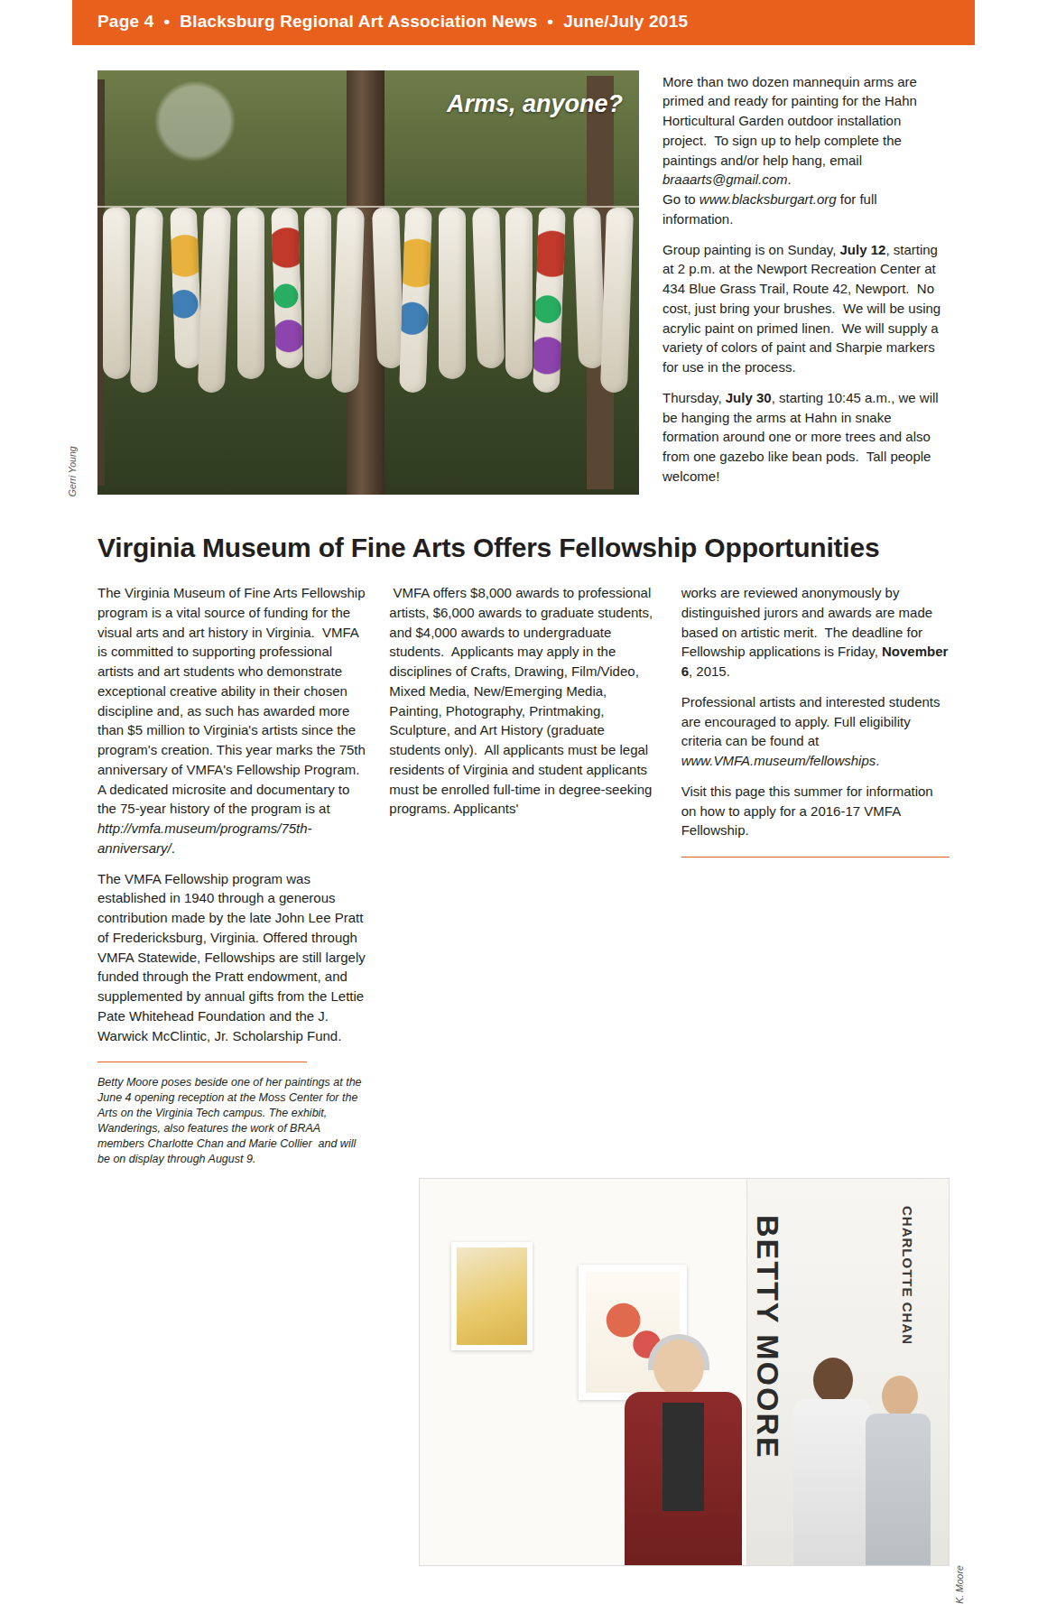Page 4 • Blacksburg Regional Art Association News • June/July 2015
Arms, anyone?
Gerri Young
More than two dozen mannequin arms are primed and ready for painting for the Hahn Horticultural Garden outdoor installation project. To sign up to help complete the paintings and/or help hang, email braaarts@gmail.com.
Go to www.blacksburgart.org for full information.
Group painting is on Sunday, July 12, starting at 2 p.m. at the Newport Recreation Center at 434 Blue Grass Trail, Route 42, Newport. No cost, just bring your brushes. We will be using acrylic paint on primed linen. We will supply a variety of colors of paint and Sharpie markers for use in the process.
Thursday, July 30, starting 10:45 a.m., we will be hanging the arms at Hahn in snake formation around one or more trees and also from one gazebo like bean pods. Tall people welcome!
Virginia Museum of Fine Arts Offers Fellowship Opportunities
The Virginia Museum of Fine Arts Fellowship program is a vital source of funding for the visual arts and art history in Virginia. VMFA is committed to supporting professional artists and art students who demonstrate exceptional creative ability in their chosen discipline and, as such has awarded more than $5 million to Virginia's artists since the program's creation. This year marks the 75th anniversary of VMFA's Fellowship Program. A dedicated microsite and documentary to the 75-year history of the program is at http://vmfa.museum/programs/75th-anniversary/.
The VMFA Fellowship program was established in 1940 through a generous contribution made by the late John Lee Pratt of Fredericksburg, Virginia. Offered through VMFA Statewide, Fellowships are still largely funded through the Pratt endowment, and supplemented by annual gifts from the Lettie Pate Whitehead Foundation and the J. Warwick McClintic, Jr. Scholarship Fund.
Betty Moore poses beside one of her paintings at the June 4 opening reception at the Moss Center for the Arts on the Virginia Tech campus. The exhibit, Wanderings, also features the work of BRAA members Charlotte Chan and Marie Collier and will be on display through August 9.
VMFA offers $8,000 awards to professional artists, $6,000 awards to graduate students, and $4,000 awards to undergraduate students. Applicants may apply in the disciplines of Crafts, Drawing, Film/Video, Mixed Media, New/Emerging Media, Painting, Photography, Printmaking, Sculpture, and Art History (graduate students only). All applicants must be legal residents of Virginia and student applicants must be enrolled full-time in degree-seeking programs. Applicants'
works are reviewed anonymously by distinguished jurors and awards are made based on artistic merit. The deadline for Fellowship applications is Friday, November 6, 2015.
Professional artists and interested students are encouraged to apply. Full eligibility criteria can be found at www.VMFA.museum/fellowships.
Visit this page this summer for information on how to apply for a 2016-17 VMFA Fellowship.
BETTY MOORE
CHARLOTTE CHAN
K. Moore